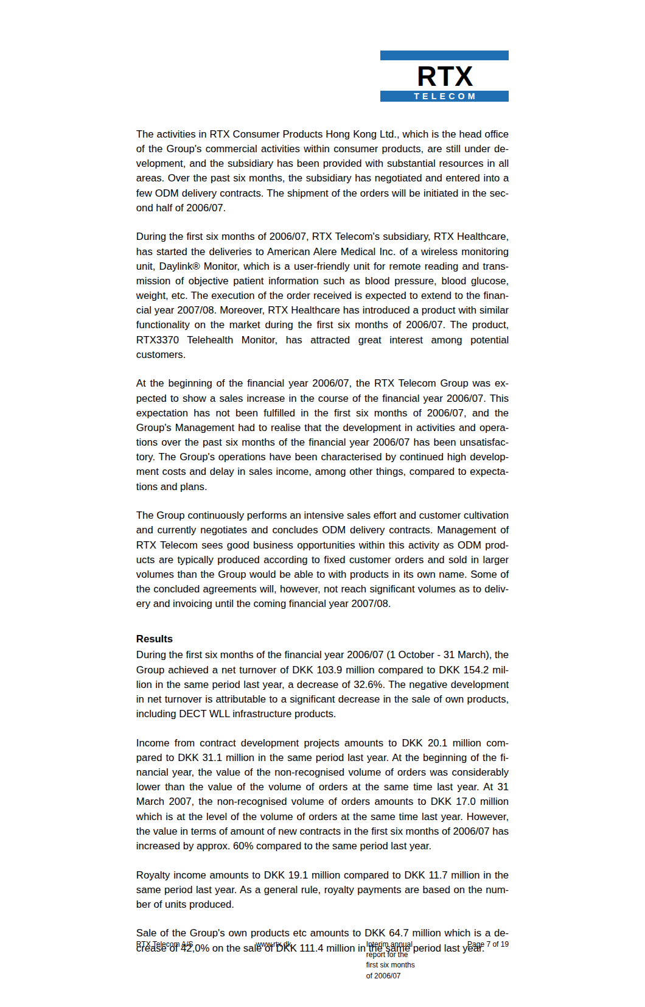RTX
TELECOM
The activities in RTX Consumer Products Hong Kong Ltd., which is the head office of the Group's commercial activities within consumer products, are still under development, and the subsidiary has been provided with substantial resources in all areas. Over the past six months, the subsidiary has negotiated and entered into a few ODM delivery contracts. The shipment of the orders will be initiated in the second half of 2006/07.
During the first six months of 2006/07, RTX Telecom's subsidiary, RTX Healthcare, has started the deliveries to American Alere Medical Inc. of a wireless monitoring unit, Daylink® Monitor, which is a user-friendly unit for remote reading and transmission of objective patient information such as blood pressure, blood glucose, weight, etc. The execution of the order received is expected to extend to the financial year 2007/08. Moreover, RTX Healthcare has introduced a product with similar functionality on the market during the first six months of 2006/07. The product, RTX3370 Telehealth Monitor, has attracted great interest among potential customers.
At the beginning of the financial year 2006/07, the RTX Telecom Group was expected to show a sales increase in the course of the financial year 2006/07. This expectation has not been fulfilled in the first six months of 2006/07, and the Group's Management had to realise that the development in activities and operations over the past six months of the financial year 2006/07 has been unsatisfactory. The Group's operations have been characterised by continued high development costs and delay in sales income, among other things, compared to expectations and plans.
The Group continuously performs an intensive sales effort and customer cultivation and currently negotiates and concludes ODM delivery contracts. Management of RTX Telecom sees good business opportunities within this activity as ODM products are typically produced according to fixed customer orders and sold in larger volumes than the Group would be able to with products in its own name. Some of the concluded agreements will, however, not reach significant volumes as to delivery and invoicing until the coming financial year 2007/08.
Results
During the first six months of the financial year 2006/07 (1 October - 31 March), the Group achieved a net turnover of DKK 103.9 million compared to DKK 154.2 million in the same period last year, a decrease of 32.6%. The negative development in net turnover is attributable to a significant decrease in the sale of own products, including DECT WLL infrastructure products.
Income from contract development projects amounts to DKK 20.1 million compared to DKK 31.1 million in the same period last year. At the beginning of the financial year, the value of the non-recognised volume of orders was considerably lower than the value of the volume of orders at the same time last year. At 31 March 2007, the non-recognised volume of orders amounts to DKK 17.0 million which is at the level of the volume of orders at the same time last year. However, the value in terms of amount of new contracts in the first six months of 2006/07 has increased by approx. 60% compared to the same period last year.
Royalty income amounts to DKK 19.1 million compared to DKK 11.7 million in the same period last year. As a general rule, royalty payments are based on the number of units produced.
Sale of the Group's own products etc amounts to DKK 64.7 million which is a decrease of 42,0% on the sale of DKK 111.4 million in the same period last year.
RTX Telecom A/S www.rtx.dk Interim annual report for the first six months of 2006/07 Page 7 of 19